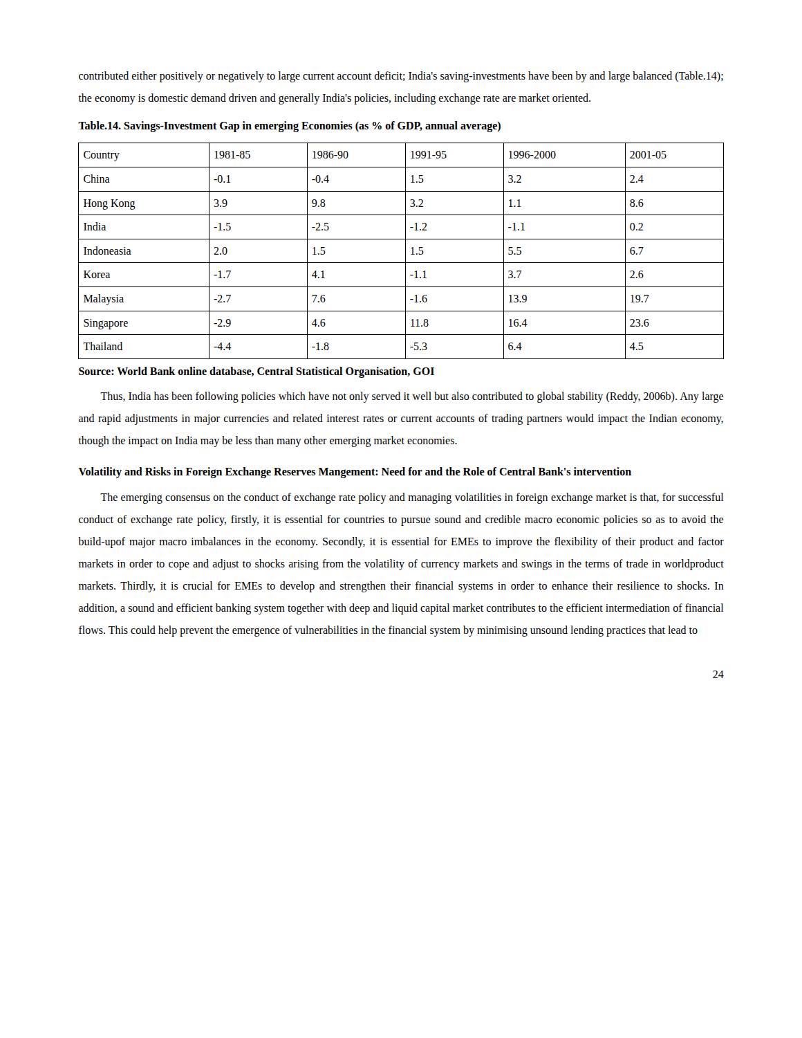contributed either positively or negatively to large current account deficit; India's saving-investments have been by and large balanced (Table.14); the economy is domestic demand driven and generally India's policies, including exchange rate are market oriented.
Table.14. Savings-Investment Gap in emerging Economies (as % of GDP, annual average)
| Country | 1981-85 | 1986-90 | 1991-95 | 1996-2000 | 2001-05 |
| --- | --- | --- | --- | --- | --- |
| China | -0.1 | -0.4 | 1.5 | 3.2 | 2.4 |
| Hong Kong | 3.9 | 9.8 | 3.2 | 1.1 | 8.6 |
| India | -1.5 | -2.5 | -1.2 | -1.1 | 0.2 |
| Indoneasia | 2.0 | 1.5 | 1.5 | 5.5 | 6.7 |
| Korea | -1.7 | 4.1 | -1.1 | 3.7 | 2.6 |
| Malaysia | -2.7 | 7.6 | -1.6 | 13.9 | 19.7 |
| Singapore | -2.9 | 4.6 | 11.8 | 16.4 | 23.6 |
| Thailand | -4.4 | -1.8 | -5.3 | 6.4 | 4.5 |
Source: World Bank online database, Central Statistical Organisation, GOI
Thus, India has been following policies which have not only served it well but also contributed to global stability (Reddy, 2006b). Any large and rapid adjustments in major currencies and related interest rates or current accounts of trading partners would impact the Indian economy, though the impact on India may be less than many other emerging market economies.
Volatility and Risks in Foreign Exchange Reserves Mangement: Need for and the Role of Central Bank's intervention
The emerging consensus on the conduct of exchange rate policy and managing volatilities in foreign exchange market is that, for successful conduct of exchange rate policy, firstly, it is essential for countries to pursue sound and credible macro economic policies so as to avoid the build-upof major macro imbalances in the economy. Secondly, it is essential for EMEs to improve the flexibility of their product and factor markets in order to cope and adjust to shocks arising from the volatility of currency markets and swings in the terms of trade in worldproduct markets. Thirdly, it is crucial for EMEs to develop and strengthen their financial systems in order to enhance their resilience to shocks. In addition, a sound and efficient banking system together with deep and liquid capital market contributes to the efficient intermediation of financial flows. This could help prevent the emergence of vulnerabilities in the financial system by minimising unsound lending practices that lead to
24